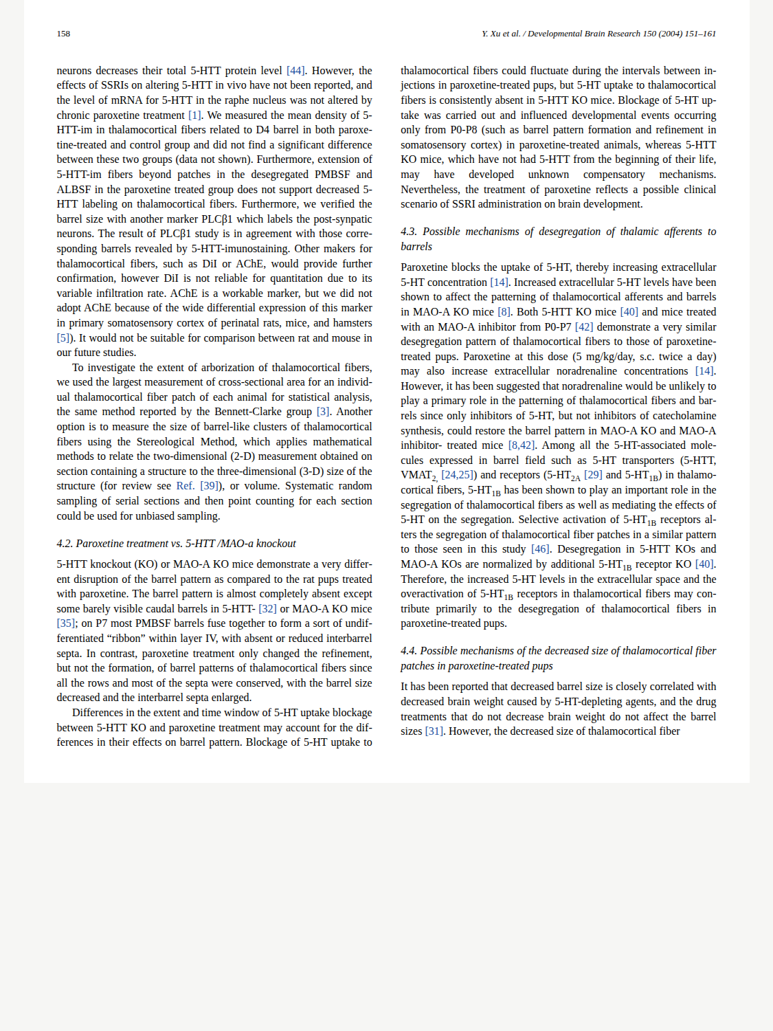158 Y. Xu et al. / Developmental Brain Research 150 (2004) 151–161
neurons decreases their total 5-HTT protein level [44]. However, the effects of SSRIs on altering 5-HTT in vivo have not been reported, and the level of mRNA for 5-HTT in the raphe nucleus was not altered by chronic paroxetine treatment [1]. We measured the mean density of 5-HTT-im in thalamocortical fibers related to D4 barrel in both paroxetine-treated and control group and did not find a significant difference between these two groups (data not shown). Furthermore, extension of 5-HTT-im fibers beyond patches in the desegregated PMBSF and ALBSF in the paroxetine treated group does not support decreased 5-HTT labeling on thalamocortical fibers. Furthermore, we verified the barrel size with another marker PLCβ1 which labels the post-synpatic neurons. The result of PLCβ1 study is in agreement with those corresponding barrels revealed by 5-HTT-imunostaining. Other makers for thalamocortical fibers, such as DiI or AChE, would provide further confirmation, however DiI is not reliable for quantitation due to its variable infiltration rate. AChE is a workable marker, but we did not adopt AChE because of the wide differential expression of this marker in primary somatosensory cortex of perinatal rats, mice, and hamsters [5]). It would not be suitable for comparison between rat and mouse in our future studies.
To investigate the extent of arborization of thalamocortical fibers, we used the largest measurement of cross-sectional area for an individual thalamocortical fiber patch of each animal for statistical analysis, the same method reported by the Bennett-Clarke group [3]. Another option is to measure the size of barrel-like clusters of thalamocortical fibers using the Stereological Method, which applies mathematical methods to relate the two-dimensional (2-D) measurement obtained on section containing a structure to the three-dimensional (3-D) size of the structure (for review see Ref. [39]), or volume. Systematic random sampling of serial sections and then point counting for each section could be used for unbiased sampling.
4.2. Paroxetine treatment vs. 5-HTT /MAO-a knockout
5-HTT knockout (KO) or MAO-A KO mice demonstrate a very different disruption of the barrel pattern as compared to the rat pups treated with paroxetine. The barrel pattern is almost completely absent except some barely visible caudal barrels in 5-HTT- [32] or MAO-A KO mice [35]; on P7 most PMBSF barrels fuse together to form a sort of undifferentiated “ribbon” within layer IV, with absent or reduced interbarrel septa. In contrast, paroxetine treatment only changed the refinement, but not the formation, of barrel patterns of thalamocortical fibers since all the rows and most of the septa were conserved, with the barrel size decreased and the interbarrel septa enlarged.
Differences in the extent and time window of 5-HT uptake blockage between 5-HTT KO and paroxetine treatment may account for the differences in their effects on barrel pattern. Blockage of 5-HT uptake to thalamocortical fibers could fluctuate during the intervals between injections in paroxetine-treated pups, but 5-HT uptake to thalamocortical fibers is consistently absent in 5-HTT KO mice. Blockage of 5-HT uptake was carried out and influenced developmental events occurring only from P0-P8 (such as barrel pattern formation and refinement in somatosensory cortex) in paroxetine-treated animals, whereas 5-HTT KO mice, which have not had 5-HTT from the beginning of their life, may have developed unknown compensatory mechanisms. Nevertheless, the treatment of paroxetine reflects a possible clinical scenario of SSRI administration on brain development.
4.3. Possible mechanisms of desegregation of thalamic afferents to barrels
Paroxetine blocks the uptake of 5-HT, thereby increasing extracellular 5-HT concentration [14]. Increased extracellular 5-HT levels have been shown to affect the patterning of thalamocortical afferents and barrels in MAO-A KO mice [8]. Both 5-HTT KO mice [40] and mice treated with an MAO-A inhibitor from P0-P7 [42] demonstrate a very similar desegregation pattern of thalamocortical fibers to those of paroxetine-treated pups. Paroxetine at this dose (5 mg/kg/day, s.c. twice a day) may also increase extracellular noradrenaline concentrations [14]. However, it has been suggested that noradrenaline would be unlikely to play a primary role in the patterning of thalamocortical fibers and barrels since only inhibitors of 5-HT, but not inhibitors of catecholamine synthesis, could restore the barrel pattern in MAO-A KO and MAO-A inhibitor- treated mice [8,42]. Among all the 5-HT-associated molecules expressed in barrel field such as 5-HT transporters (5-HTT, VMAT2, [24,25]) and receptors (5-HT2A [29] and 5-HT1B) in thalamocortical fibers, 5-HT1B has been shown to play an important role in the segregation of thalamocortical fibers as well as mediating the effects of 5-HT on the segregation. Selective activation of 5-HT1B receptors alters the segregation of thalamocortical fiber patches in a similar pattern to those seen in this study [46]. Desegregation in 5-HTT KOs and MAO-A KOs are normalized by additional 5-HT1B receptor KO [40]. Therefore, the increased 5-HT levels in the extracellular space and the overactivation of 5-HT1B receptors in thalamocortical fibers may contribute primarily to the desegregation of thalamocortical fibers in paroxetine-treated pups.
4.4. Possible mechanisms of the decreased size of thalamocortical fiber patches in paroxetine-treated pups
It has been reported that decreased barrel size is closely correlated with decreased brain weight caused by 5-HT-depleting agents, and the drug treatments that do not decrease brain weight do not affect the barrel sizes [31]. However, the decreased size of thalamocortical fiber